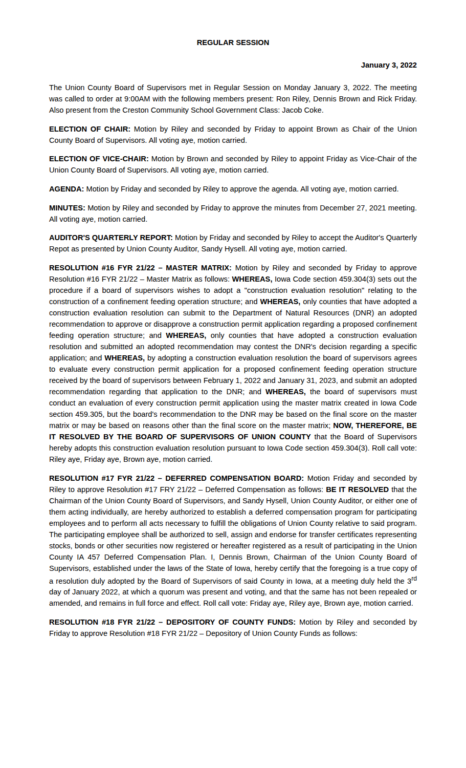REGULAR SESSION
January 3, 2022
The Union County Board of Supervisors met in Regular Session on Monday January 3, 2022. The meeting was called to order at 9:00AM with the following members present: Ron Riley, Dennis Brown and Rick Friday. Also present from the Creston Community School Government Class: Jacob Coke.
ELECTION OF CHAIR: Motion by Riley and seconded by Friday to appoint Brown as Chair of the Union County Board of Supervisors. All voting aye, motion carried.
ELECTION OF VICE-CHAIR: Motion by Brown and seconded by Riley to appoint Friday as Vice-Chair of the Union County Board of Supervisors. All voting aye, motion carried.
AGENDA: Motion by Friday and seconded by Riley to approve the agenda. All voting aye, motion carried.
MINUTES: Motion by Riley and seconded by Friday to approve the minutes from December 27, 2021 meeting. All voting aye, motion carried.
AUDITOR'S QUARTERLY REPORT: Motion by Friday and seconded by Riley to accept the Auditor's Quarterly Repot as presented by Union County Auditor, Sandy Hysell. All voting aye, motion carried.
RESOLUTION #16 FYR 21/22 – MASTER MATRIX: Motion by Riley and seconded by Friday to approve Resolution #16 FYR 21/22 – Master Matrix as follows: WHEREAS, Iowa Code section 459.304(3) sets out the procedure if a board of supervisors wishes to adopt a "construction evaluation resolution" relating to the construction of a confinement feeding operation structure; and WHEREAS, only counties that have adopted a construction evaluation resolution can submit to the Department of Natural Resources (DNR) an adopted recommendation to approve or disapprove a construction permit application regarding a proposed confinement feeding operation structure; and WHEREAS, only counties that have adopted a construction evaluation resolution and submitted an adopted recommendation may contest the DNR's decision regarding a specific application; and WHEREAS, by adopting a construction evaluation resolution the board of supervisors agrees to evaluate every construction permit application for a proposed confinement feeding operation structure received by the board of supervisors between February 1, 2022 and January 31, 2023, and submit an adopted recommendation regarding that application to the DNR; and WHEREAS, the board of supervisors must conduct an evaluation of every construction permit application using the master matrix created in Iowa Code section 459.305, but the board's recommendation to the DNR may be based on the final score on the master matrix or may be based on reasons other than the final score on the master matrix; NOW, THEREFORE, BE IT RESOLVED BY THE BOARD OF SUPERVISORS OF UNION COUNTY that the Board of Supervisors hereby adopts this construction evaluation resolution pursuant to Iowa Code section 459.304(3). Roll call vote: Riley aye, Friday aye, Brown aye, motion carried.
RESOLUTION #17 FYR 21/22 – DEFERRED COMPENSATION BOARD: Motion Friday and seconded by Riley to approve Resolution #17 FRY 21/22 – Deferred Compensation as follows: BE IT RESOLVED that the Chairman of the Union County Board of Supervisors, and Sandy Hysell, Union County Auditor, or either one of them acting individually, are hereby authorized to establish a deferred compensation program for participating employees and to perform all acts necessary to fulfill the obligations of Union County relative to said program. The participating employee shall be authorized to sell, assign and endorse for transfer certificates representing stocks, bonds or other securities now registered or hereafter registered as a result of participating in the Union County IA 457 Deferred Compensation Plan. I, Dennis Brown, Chairman of the Union County Board of Supervisors, established under the laws of the State of Iowa, hereby certify that the foregoing is a true copy of a resolution duly adopted by the Board of Supervisors of said County in Iowa, at a meeting duly held the 3rd day of January 2022, at which a quorum was present and voting, and that the same has not been repealed or amended, and remains in full force and effect. Roll call vote: Friday aye, Riley aye, Brown aye, motion carried.
RESOLUTION #18 FYR 21/22 – DEPOSITORY OF COUNTY FUNDS: Motion by Riley and seconded by Friday to approve Resolution #18 FYR 21/22 – Depository of Union County Funds as follows: